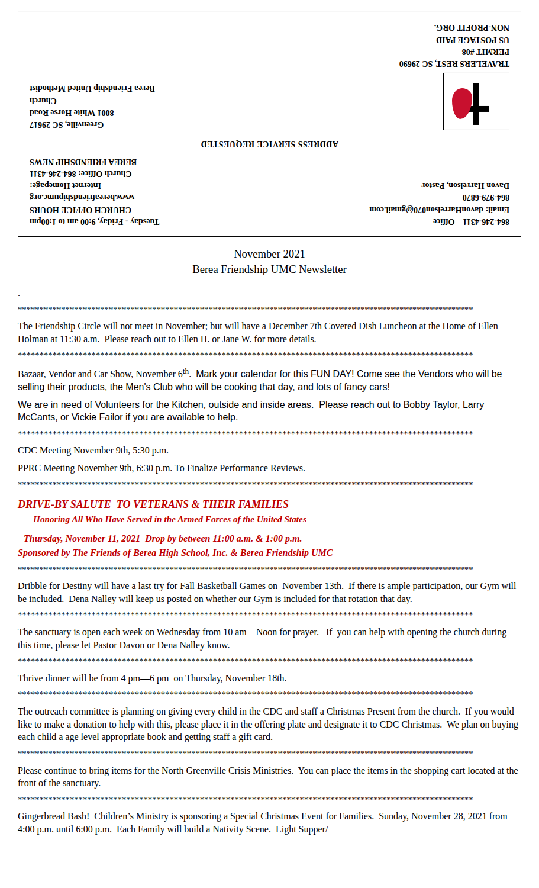| 864-246-4311—Office Email: davonHarrelson070@gmail.com 864-979-6870 Davon Harrelson, Pastor | Tuesday - Friday, 9:00 am to 1:00pm CHURCH OFFICE HOURS www.bereafriendshipumc.org Internet Homepage: Church Office: 864-246-4311 BEREA FRIENDSHIP NEWS |
ADDRESS SERVICE REQUESTED
| TRAVELERS REST, SC 29690 PERMIT #08 US POSTAGE PAID NON-PROFIT ORG. | Greenville, SC 29617 8001 White Horse Road Church Berea Friendship United Methodist |
November 2021
Berea Friendship UMC Newsletter
.
*********************************************************************************************************
The Friendship Circle will not meet in November; but will have a December 7th Covered Dish Luncheon at the Home of Ellen Holman at 11:30 a.m. Please reach out to Ellen H. or Jane W. for more details.
*********************************************************************************************************
Bazaar, Vendor and Car Show, November 6th. Mark your calendar for this FUN DAY! Come see the Vendors who will be selling their products, the Men's Club who will be cooking that day, and lots of fancy cars!
We are in need of Volunteers for the Kitchen, outside and inside areas. Please reach out to Bobby Taylor, Larry McCants, or Vickie Failor if you are available to help.
*********************************************************************************************************
CDC Meeting November 9th, 5:30 p.m.
PPRC Meeting November 9th, 6:30 p.m. To Finalize Performance Reviews.
*********************************************************************************************************
DRIVE-BY SALUTE TO VETERANS & THEIR FAMILIES
Honoring All Who Have Served in the Armed Forces of the United States
Thursday, November 11, 2021 Drop by between 11:00 a.m. & 1:00 p.m.
Sponsored by The Friends of Berea High School, Inc. & Berea Friendship UMC
*********************************************************************************************************
Dribble for Destiny will have a last try for Fall Basketball Games on November 13th. If there is ample participation, our Gym will be included. Dena Nalley will keep us posted on whether our Gym is included for that rotation that day.
*********************************************************************************************************
The sanctuary is open each week on Wednesday from 10 am—Noon for prayer. If you can help with opening the church during this time, please let Pastor Davon or Dena Nalley know.
*********************************************************************************************************
Thrive dinner will be from 4 pm—6 pm on Thursday, November 18th.
*********************************************************************************************************
The outreach committee is planning on giving every child in the CDC and staff a Christmas Present from the church. If you would like to make a donation to help with this, please place it in the offering plate and designate it to CDC Christmas. We plan on buying each child a age level appropriate book and getting staff a gift card.
*********************************************************************************************************
Please continue to bring items for the North Greenville Crisis Ministries. You can place the items in the shopping cart located at the front of the sanctuary.
*********************************************************************************************************
Gingerbread Bash! Children’s Ministry is sponsoring a Special Christmas Event for Families. Sunday, November 28, 2021 from 4:00 p.m. until 6:00 p.m. Each Family will build a Nativity Scene. Light Supper/